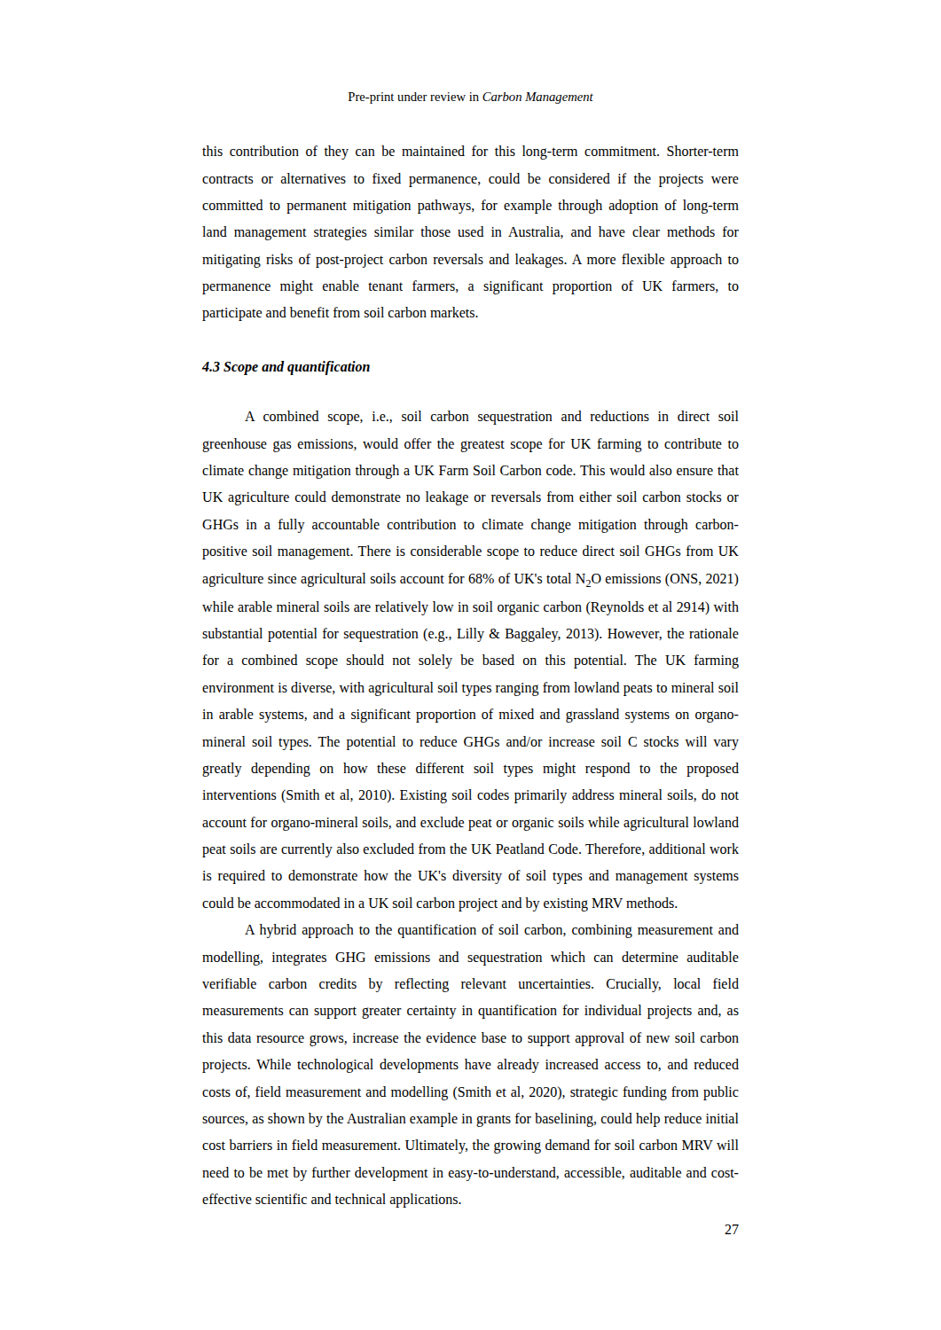Pre-print under review in Carbon Management
this contribution of they can be maintained for this long-term commitment. Shorter-term contracts or alternatives to fixed permanence, could be considered if the projects were committed to permanent mitigation pathways, for example through adoption of long-term land management strategies similar those used in Australia, and have clear methods for mitigating risks of post-project carbon reversals and leakages. A more flexible approach to permanence might enable tenant farmers, a significant proportion of UK farmers, to participate and benefit from soil carbon markets.
4.3 Scope and quantification
A combined scope, i.e., soil carbon sequestration and reductions in direct soil greenhouse gas emissions, would offer the greatest scope for UK farming to contribute to climate change mitigation through a UK Farm Soil Carbon code. This would also ensure that UK agriculture could demonstrate no leakage or reversals from either soil carbon stocks or GHGs in a fully accountable contribution to climate change mitigation through carbon-positive soil management. There is considerable scope to reduce direct soil GHGs from UK agriculture since agricultural soils account for 68% of UK's total N2O emissions (ONS, 2021) while arable mineral soils are relatively low in soil organic carbon (Reynolds et al 2914) with substantial potential for sequestration (e.g., Lilly & Baggaley, 2013). However, the rationale for a combined scope should not solely be based on this potential. The UK farming environment is diverse, with agricultural soil types ranging from lowland peats to mineral soil in arable systems, and a significant proportion of mixed and grassland systems on organo-mineral soil types. The potential to reduce GHGs and/or increase soil C stocks will vary greatly depending on how these different soil types might respond to the proposed interventions (Smith et al, 2010). Existing soil codes primarily address mineral soils, do not account for organo-mineral soils, and exclude peat or organic soils while agricultural lowland peat soils are currently also excluded from the UK Peatland Code. Therefore, additional work is required to demonstrate how the UK's diversity of soil types and management systems could be accommodated in a UK soil carbon project and by existing MRV methods.
A hybrid approach to the quantification of soil carbon, combining measurement and modelling, integrates GHG emissions and sequestration which can determine auditable verifiable carbon credits by reflecting relevant uncertainties. Crucially, local field measurements can support greater certainty in quantification for individual projects and, as this data resource grows, increase the evidence base to support approval of new soil carbon projects. While technological developments have already increased access to, and reduced costs of, field measurement and modelling (Smith et al, 2020), strategic funding from public sources, as shown by the Australian example in grants for baselining, could help reduce initial cost barriers in field measurement. Ultimately, the growing demand for soil carbon MRV will need to be met by further development in easy-to-understand, accessible, auditable and cost-effective scientific and technical applications.
27